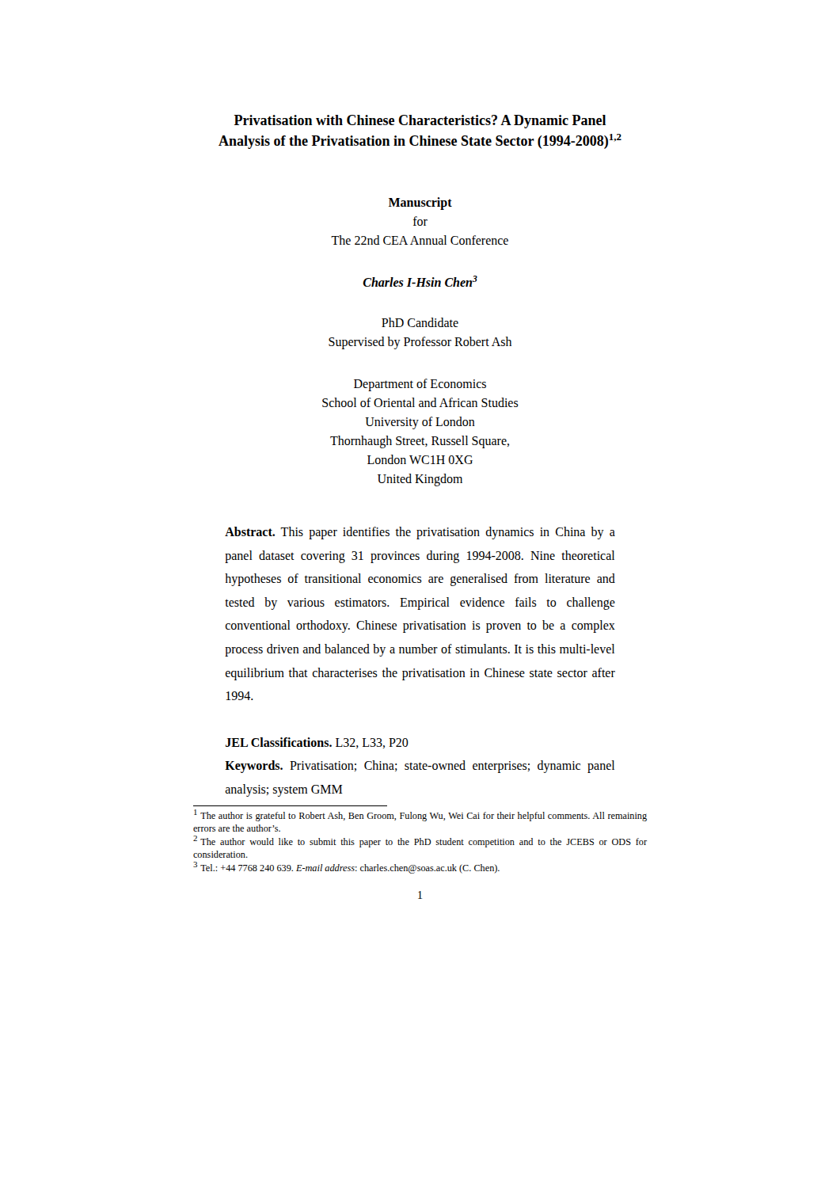Privatisation with Chinese Characteristics? A Dynamic Panel
Analysis of the Privatisation in Chinese State Sector (1994-2008)1,2
Manuscript
for
The 22nd CEA Annual Conference
Charles I-Hsin Chen3
PhD Candidate
Supervised by Professor Robert Ash
Department of Economics
School of Oriental and African Studies
University of London
Thornhaugh Street, Russell Square,
London WC1H 0XG
United Kingdom
Abstract. This paper identifies the privatisation dynamics in China by a panel dataset covering 31 provinces during 1994-2008. Nine theoretical hypotheses of transitional economics are generalised from literature and tested by various estimators. Empirical evidence fails to challenge conventional orthodoxy. Chinese privatisation is proven to be a complex process driven and balanced by a number of stimulants. It is this multi-level equilibrium that characterises the privatisation in Chinese state sector after 1994.
JEL Classifications. L32, L33, P20
Keywords. Privatisation; China; state-owned enterprises; dynamic panel analysis; system GMM
1 The author is grateful to Robert Ash, Ben Groom, Fulong Wu, Wei Cai for their helpful comments. All remaining errors are the author’s.
2 The author would like to submit this paper to the PhD student competition and to the JCEBS or ODS for consideration.
3 Tel.: +44 7768 240 639. E-mail address: charles.chen@soas.ac.uk (C. Chen).
1